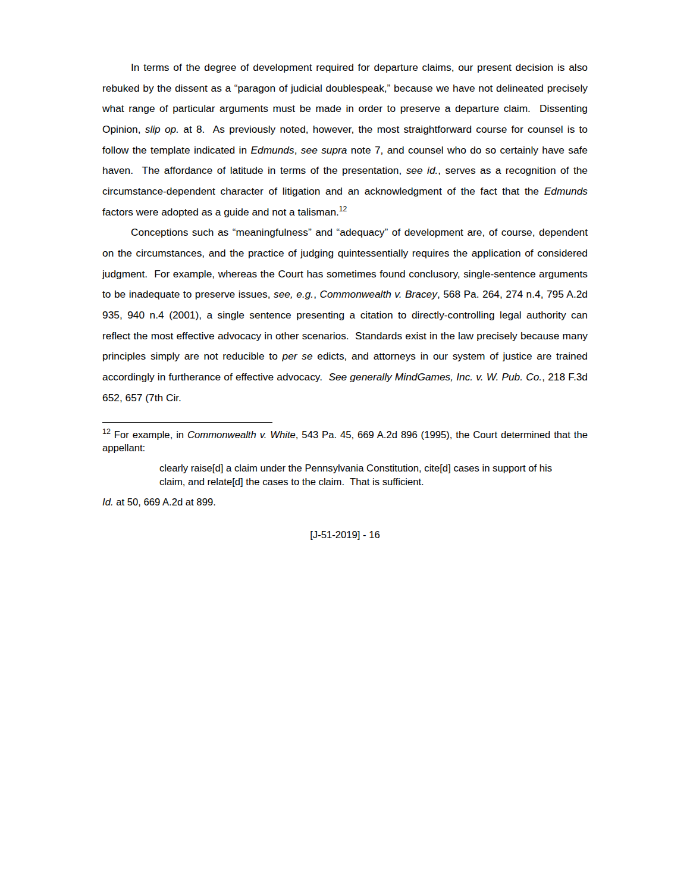In terms of the degree of development required for departure claims, our present decision is also rebuked by the dissent as a “paragon of judicial doublespeak,” because we have not delineated precisely what range of particular arguments must be made in order to preserve a departure claim. Dissenting Opinion, slip op. at 8. As previously noted, however, the most straightforward course for counsel is to follow the template indicated in Edmunds, see supra note 7, and counsel who do so certainly have safe haven. The affordance of latitude in terms of the presentation, see id., serves as a recognition of the circumstance-dependent character of litigation and an acknowledgment of the fact that the Edmunds factors were adopted as a guide and not a talisman.12
Conceptions such as “meaningfulness” and “adequacy” of development are, of course, dependent on the circumstances, and the practice of judging quintessentially requires the application of considered judgment. For example, whereas the Court has sometimes found conclusory, single-sentence arguments to be inadequate to preserve issues, see, e.g., Commonwealth v. Bracey, 568 Pa. 264, 274 n.4, 795 A.2d 935, 940 n.4 (2001), a single sentence presenting a citation to directly-controlling legal authority can reflect the most effective advocacy in other scenarios. Standards exist in the law precisely because many principles simply are not reducible to per se edicts, and attorneys in our system of justice are trained accordingly in furtherance of effective advocacy. See generally MindGames, Inc. v. W. Pub. Co., 218 F.3d 652, 657 (7th Cir.
12 For example, in Commonwealth v. White, 543 Pa. 45, 669 A.2d 896 (1995), the Court determined that the appellant:
clearly raise[d] a claim under the Pennsylvania Constitution, cite[d] cases in support of his claim, and relate[d] the cases to the claim. That is sufficient.
Id. at 50, 669 A.2d at 899.
[J-51-2019] - 16